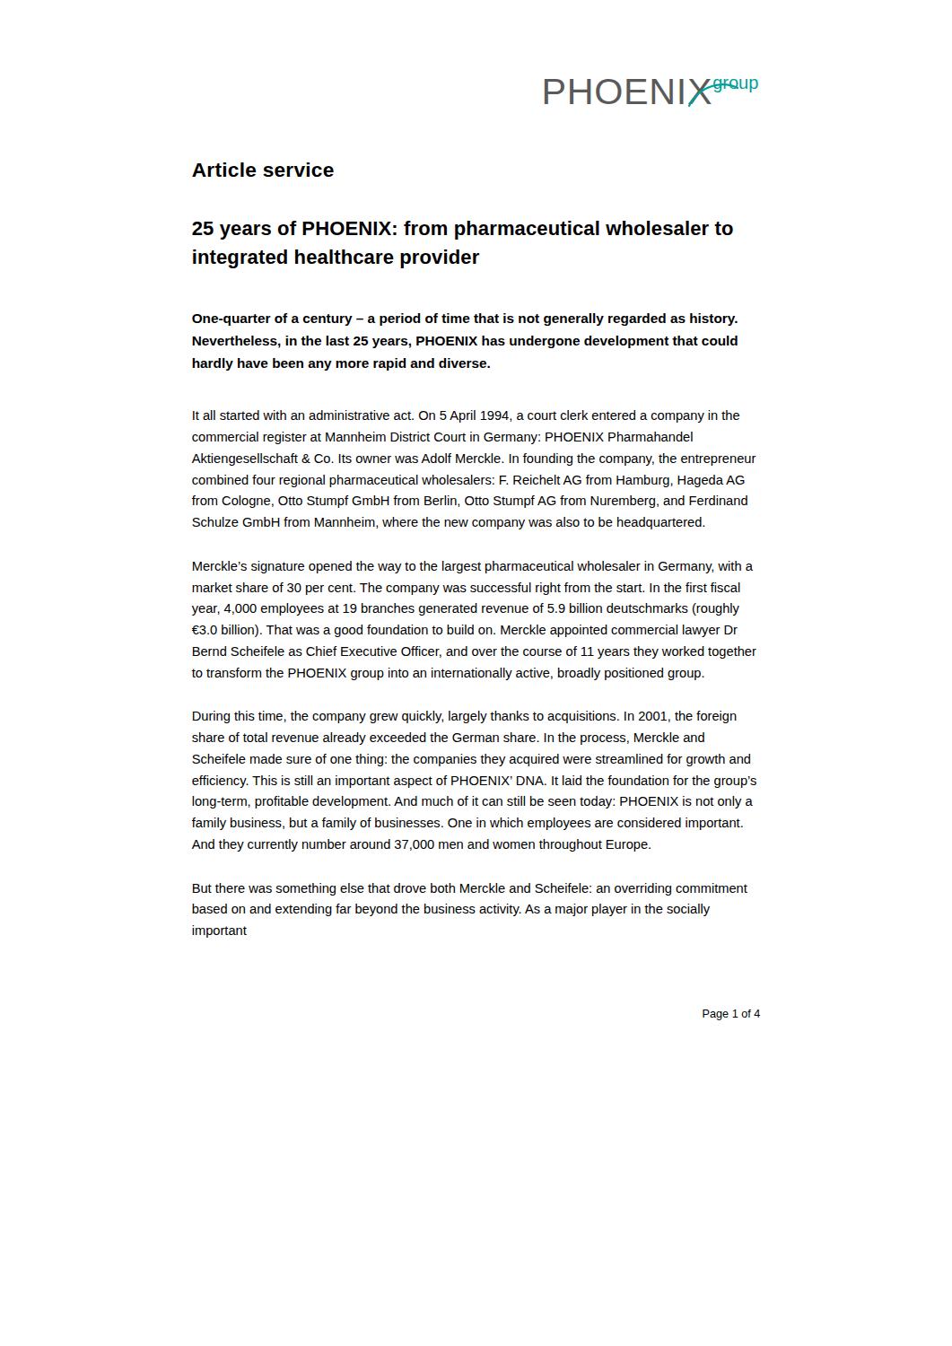PHOENIX group
Article service
25 years of PHOENIX: from pharmaceutical wholesaler to integrated healthcare provider
One-quarter of a century – a period of time that is not generally regarded as history. Nevertheless, in the last 25 years, PHOENIX has undergone development that could hardly have been any more rapid and diverse.
It all started with an administrative act. On 5 April 1994, a court clerk entered a company in the commercial register at Mannheim District Court in Germany: PHOENIX Pharmahandel Aktiengesellschaft & Co. Its owner was Adolf Merckle. In founding the company, the entrepreneur combined four regional pharmaceutical wholesalers: F. Reichelt AG from Hamburg, Hageda AG from Cologne, Otto Stumpf GmbH from Berlin, Otto Stumpf AG from Nuremberg, and Ferdinand Schulze GmbH from Mannheim, where the new company was also to be headquartered.
Merckle’s signature opened the way to the largest pharmaceutical wholesaler in Germany, with a market share of 30 per cent. The company was successful right from the start. In the first fiscal year, 4,000 employees at 19 branches generated revenue of 5.9 billion deutschmarks (roughly €3.0 billion). That was a good foundation to build on. Merckle appointed commercial lawyer Dr Bernd Scheifele as Chief Executive Officer, and over the course of 11 years they worked together to transform the PHOENIX group into an internationally active, broadly positioned group.
During this time, the company grew quickly, largely thanks to acquisitions. In 2001, the foreign share of total revenue already exceeded the German share. In the process, Merckle and Scheifele made sure of one thing: the companies they acquired were streamlined for growth and efficiency. This is still an important aspect of PHOENIX’ DNA. It laid the foundation for the group’s long-term, profitable development. And much of it can still be seen today: PHOENIX is not only a family business, but a family of businesses. One in which employees are considered important. And they currently number around 37,000 men and women throughout Europe.
But there was something else that drove both Merckle and Scheifele: an overriding commitment based on and extending far beyond the business activity. As a major player in the socially important
Page 1 of 4